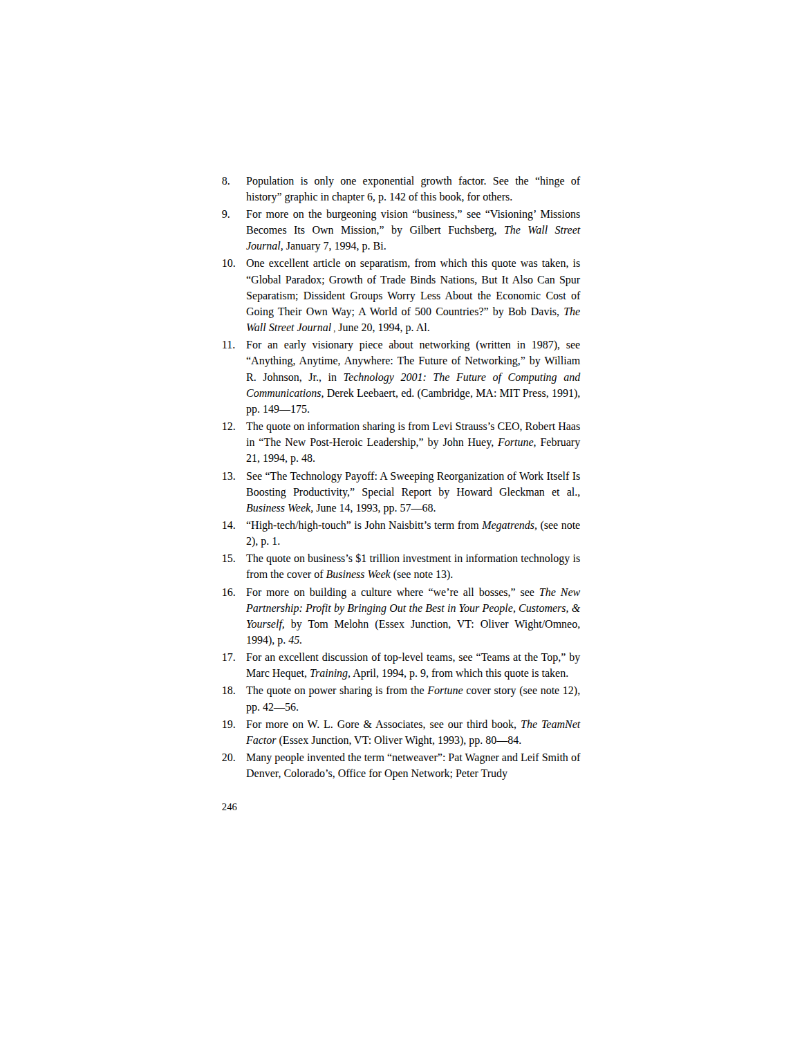8. Population is only one exponential growth factor. See the “hinge of history” graphic in chapter 6, p. 142 of this book, for others.
9. For more on the burgeoning vision “business,” see “Visioning’ Missions Becomes Its Own Mission,” by Gilbert Fuchsberg, The Wall Street Journal, January 7, 1994, p. Bi.
10. One excellent article on separatism, from which this quote was taken, is “Global Paradox; Growth of Trade Binds Nations, But It Also Can Spur Separatism; Dissident Groups Worry Less About the Economic Cost of Going Their Own Way; A World of 500 Countries?” by Bob Davis, The Wall Street Journal , June 20, 1994, p. Al.
11. For an early visionary piece about networking (written in 1987), see “Anything, Anytime, Anywhere: The Future of Networking,” by William R. Johnson, Jr., in Technology 2001: The Future of Computing and Communications, Derek Leebaert, ed. (Cambridge, MA: MIT Press, 1991), pp. 149—175.
12. The quote on information sharing is from Levi Strauss’s CEO, Robert Haas in “The New Post-Heroic Leadership,” by John Huey, Fortune, February 21, 1994, p. 48.
13. See “The Technology Payoff: A Sweeping Reorganization of Work Itself Is Boosting Productivity,” Special Report by Howard Gleckman et al., Business Week, June 14, 1993, pp. 57—68.
14.“High-tech/high-touch” is John Naisbitt’s term from Megatrends, (see note 2), p. 1.
15. The quote on business’s $1 trillion investment in information technology is from the cover of Business Week (see note 13).
16. For more on building a culture where “we’re all bosses,” see The New Partnership: Profit by Bringing Out the Best in Your People, Customers, & Yourself, by Tom Melohn (Essex Junction, VT: Oliver Wight/Omneo, 1994), p. 45.
17. For an excellent discussion of top-level teams, see “Teams at the Top,” by Marc Hequet, Training, April, 1994, p. 9, from which this quote is taken.
18. The quote on power sharing is from the Fortune cover story (see note 12), pp. 42—56.
19. For more on W. L. Gore & Associates, see our third book, The TeamNet Factor (Essex Junction, VT: Oliver Wight, 1993), pp. 80—84.
20. Many people invented the term “netweaver”: Pat Wagner and Leif Smith of Denver, Colorado’s, Office for Open Network; Peter Trudy
246